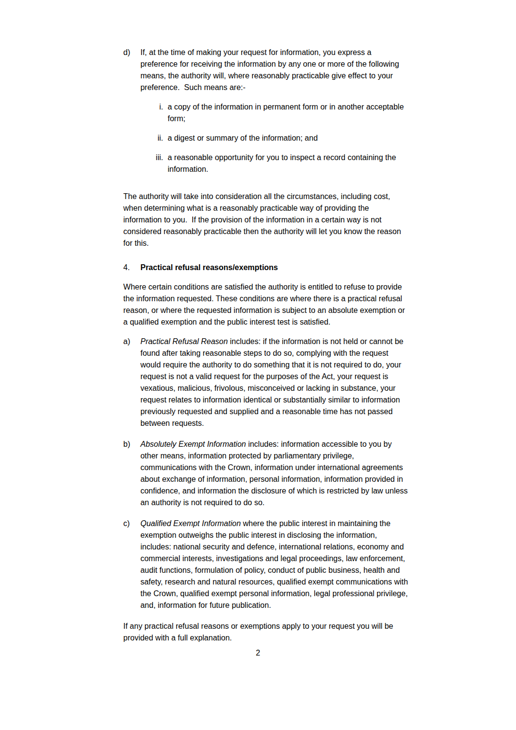d)
If, at the time of making your request for information, you express a preference for receiving the information by any one or more of the following means, the authority will, where reasonably practicable give effect to your preference. Such means are:-
a copy of the information in permanent form or in another acceptable form;
a digest or summary of the information; and
a reasonable opportunity for you to inspect a record containing the information.
The authority will take into consideration all the circumstances, including cost, when determining what is a reasonably practicable way of providing the information to you. If the provision of the information in a certain way is not considered reasonably practicable then the authority will let you know the reason for this.
4.
Practical refusal reasons/exemptions
Where certain conditions are satisfied the authority is entitled to refuse to provide the information requested. These conditions are where there is a practical refusal reason, or where the requested information is subject to an absolute exemption or a qualified exemption and the public interest test is satisfied.
a)
Practical Refusal Reason includes: if the information is not held or cannot be found after taking reasonable steps to do so, complying with the request would require the authority to do something that it is not required to do, your request is not a valid request for the purposes of the Act, your request is vexatious, malicious, frivolous, misconceived or lacking in substance, your request relates to information identical or substantially similar to information previously requested and supplied and a reasonable time has not passed between requests.
b)
Absolutely Exempt Information includes: information accessible to you by other means, information protected by parliamentary privilege, communications with the Crown, information under international agreements about exchange of information, personal information, information provided in confidence, and information the disclosure of which is restricted by law unless an authority is not required to do so.
c)
Qualified Exempt Information where the public interest in maintaining the exemption outweighs the public interest in disclosing the information, includes: national security and defence, international relations, economy and commercial interests, investigations and legal proceedings, law enforcement, audit functions, formulation of policy, conduct of public business, health and safety, research and natural resources, qualified exempt communications with the Crown, qualified exempt personal information, legal professional privilege, and, information for future publication.
If any practical refusal reasons or exemptions apply to your request you will be provided with a full explanation.
2